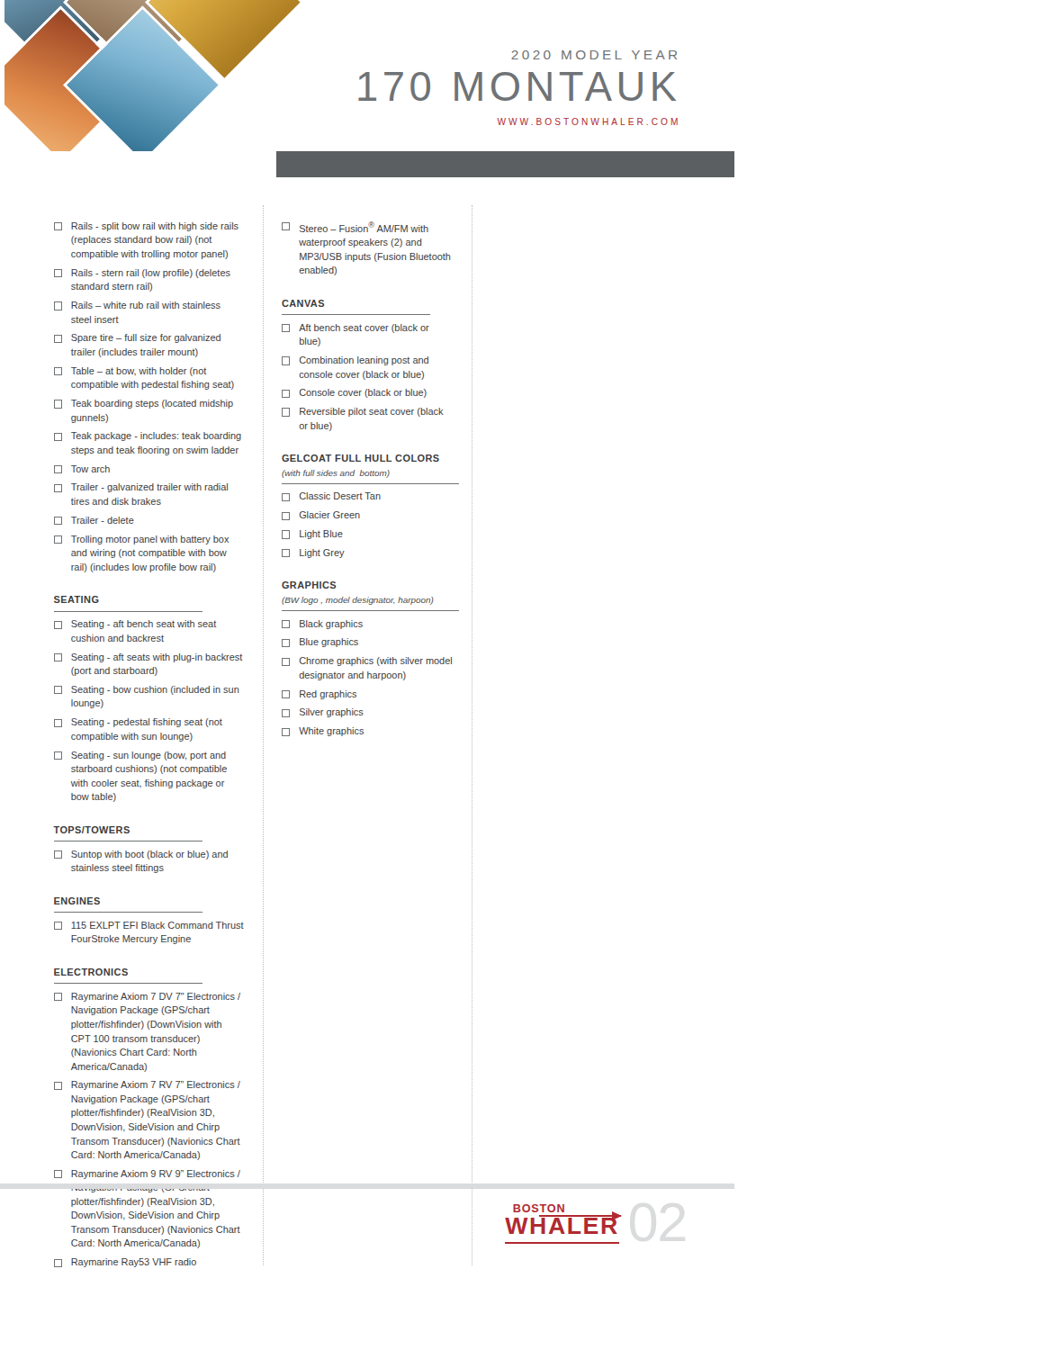2020 MODEL YEAR
170 MONTAUK
WWW.BOSTONWHALER.COM
Rails - split bow rail with high side rails (replaces standard bow rail) (not compatible with trolling motor panel)
Rails - stern rail (low profile) (deletes standard stern rail)
Rails – white rub rail with stainless steel insert
Spare tire – full size for galvanized trailer (includes trailer mount)
Table – at bow, with holder (not compatible with pedestal fishing seat)
Teak boarding steps (located midship gunnels)
Teak package - includes: teak boarding steps and teak flooring on swim ladder
Tow arch
Trailer - galvanized trailer with radial tires and disk brakes
Trailer - delete
Trolling motor panel with battery box and wiring (not compatible with bow rail) (includes low profile bow rail)
SEATING
Seating - aft bench seat with seat cushion and backrest
Seating - aft seats with plug-in backrest (port and starboard)
Seating - bow cushion (included in sun lounge)
Seating - pedestal fishing seat (not compatible with sun lounge)
Seating - sun lounge (bow, port and starboard cushions) (not compatible with cooler seat, fishing package or bow table)
TOPS/TOWERS
Suntop with boot (black or blue) and stainless steel fittings
ENGINES
115 EXLPT EFI Black Command Thrust FourStroke Mercury Engine
ELECTRONICS
Raymarine Axiom 7 DV 7" Electronics / Navigation Package (GPS/chart plotter/fishfinder) (DownVision with CPT 100 transom transducer) (Navionics Chart Card: North America/Canada)
Raymarine Axiom 7 RV 7” Electronics / Navigation Package (GPS/chart plotter/fishfinder) (RealVision 3D, DownVision, SideVision and Chirp Transom Transducer) (Navionics Chart Card: North America/Canada)
Raymarine Axiom 9 RV 9” Electronics / Navigation Package (GPS/chart plotter/fishfinder) (RealVision 3D, DownVision, SideVision and Chirp Transom Transducer) (Navionics Chart Card: North America/Canada)
Raymarine Ray53 VHF radio
Stereo – Fusion® AM/FM with waterproof speakers (2) and MP3/USB inputs (Fusion Bluetooth enabled)
CANVAS
Aft bench seat cover (black or blue)
Combination leaning post and console cover (black or blue)
Console cover (black or blue)
Reversible pilot seat cover (black or blue)
GELCOAT FULL HULL COLORS (with full sides and bottom)
Classic Desert Tan
Glacier Green
Light Blue
Light Grey
GRAPHICS (BW logo , model designator, harpoon)
Black graphics
Blue graphics
Chrome graphics (with silver model designator and harpoon)
Red graphics
Silver graphics
White graphics
BOSTON WHALER
02